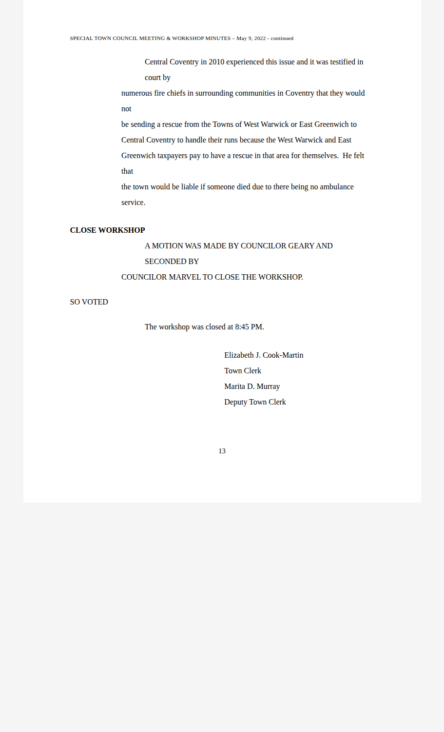SPECIAL TOWN COUNCIL MEETING & WORKSHOP MINUTES – May 9, 2022 - continued
Central Coventry in 2010 experienced this issue and it was testified in court by
numerous fire chiefs in surrounding communities in Coventry that they would not
be sending a rescue from the Towns of West Warwick or East Greenwich to
Central Coventry to handle their runs because the West Warwick and East
Greenwich taxpayers pay to have a rescue in that area for themselves. He felt that
the town would be liable if someone died due to there being no ambulance
service.
CLOSE WORKSHOP
A MOTION WAS MADE BY COUNCILOR GEARY AND SECONDED BY
COUNCILOR MARVEL TO CLOSE THE WORKSHOP.
SO VOTED
The workshop was closed at 8:45 PM.
Elizabeth J. Cook-Martin
Town Clerk
Marita D. Murray
Deputy Town Clerk
13